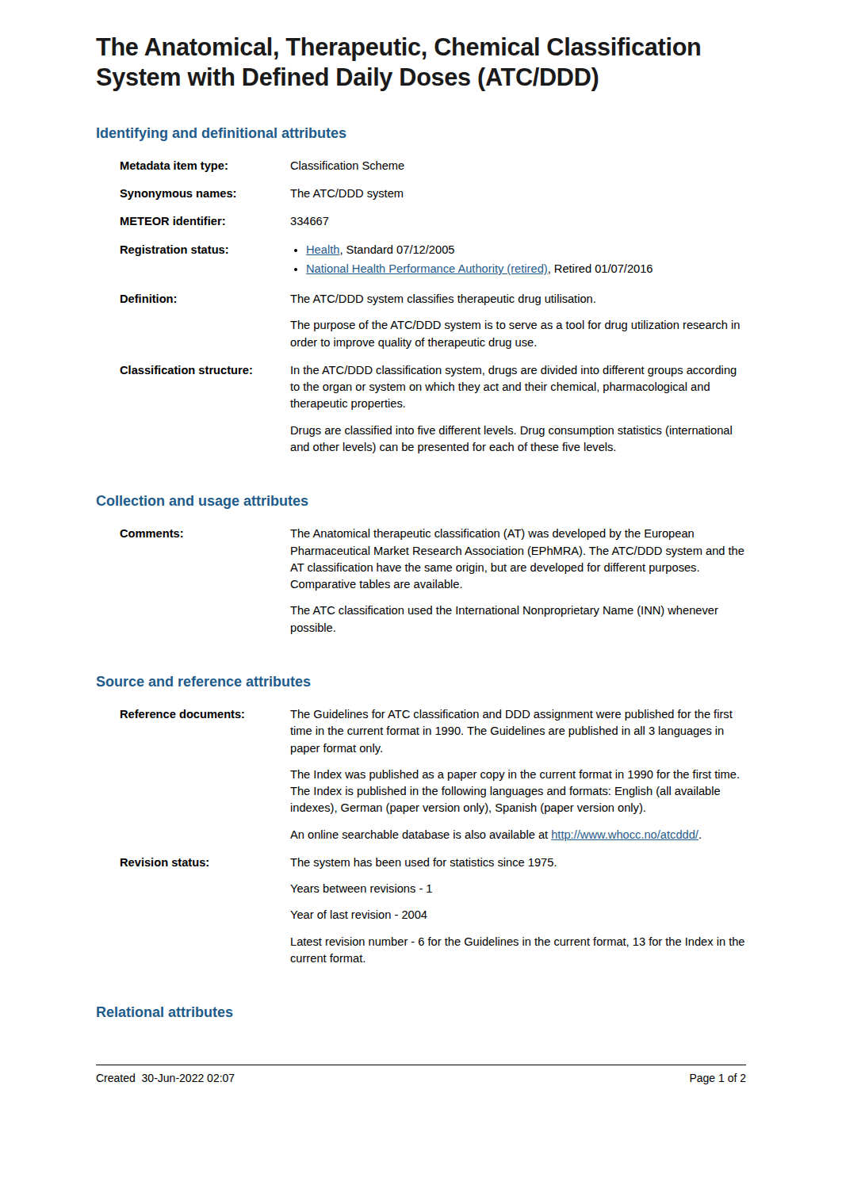The Anatomical, Therapeutic, Chemical Classification System with Defined Daily Doses (ATC/DDD)
Identifying and definitional attributes
| Metadata item type: | Classification Scheme |
| Synonymous names: | The ATC/DDD system |
| METEOR identifier: | 334667 |
| Registration status: | Health , Standard 07/12/2005 National Health Performance Authority (retired) , Retired 01/07/2016 |
| Definition: | The ATC/DDD system classifies therapeutic drug utilisation. The purpose of the ATC/DDD system is to serve as a tool for drug utilization research in order to improve quality of therapeutic drug use. |
| Classification structure: | In the ATC/DDD classification system, drugs are divided into different groups according to the organ or system on which they act and their chemical, pharmacological and therapeutic properties. Drugs are classified into five different levels. Drug consumption statistics (international and other levels) can be presented for each of these five levels. |
Collection and usage attributes
| Comments: | The Anatomical therapeutic classification (AT) was developed by the European Pharmaceutical Market Research Association (EPhMRA). The ATC/DDD system and the AT classification have the same origin, but are developed for different purposes. Comparative tables are available. The ATC classification used the International Nonproprietary Name (INN) whenever possible. |
Source and reference attributes
| Reference documents: | The Guidelines for ATC classification and DDD assignment were published for the first time in the current format in 1990. The Guidelines are published in all 3 languages in paper format only. The Index was published as a paper copy in the current format in 1990 for the first time. The Index is published in the following languages and formats: English (all available indexes), German (paper version only), Spanish (paper version only). An online searchable database is also available at http://www.whocc.no/atcddd/ . |
| Revision status: | The system has been used for statistics since 1975. Years between revisions - 1 Year of last revision - 2004 Latest revision number - 6 for the Guidelines in the current format, 13 for the Index in the current format. |
Relational attributes
Created 30-Jun-2022 02:07 Page 1 of 2